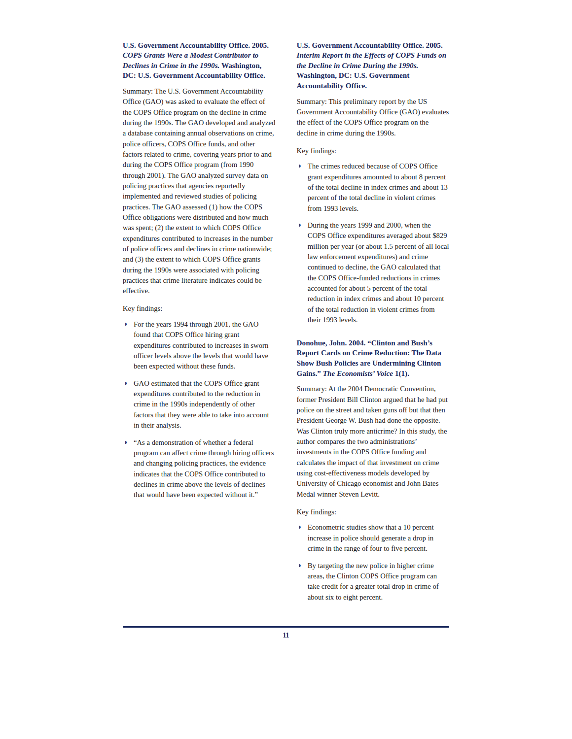U.S. Government Accountability Office. 2005. COPS Grants Were a Modest Contributor to Declines in Crime in the 1990s. Washington, DC: U.S. Government Accountability Office.
Summary: The U.S. Government Accountability Office (GAO) was asked to evaluate the effect of the COPS Office program on the decline in crime during the 1990s. The GAO developed and analyzed a database containing annual observations on crime, police officers, COPS Office funds, and other factors related to crime, covering years prior to and during the COPS Office program (from 1990 through 2001). The GAO analyzed survey data on policing practices that agencies reportedly implemented and reviewed studies of policing practices. The GAO assessed (1) how the COPS Office obligations were distributed and how much was spent; (2) the extent to which COPS Office expenditures contributed to increases in the number of police officers and declines in crime nationwide; and (3) the extent to which COPS Office grants during the 1990s were associated with policing practices that crime literature indicates could be effective.
Key findings:
For the years 1994 through 2001, the GAO found that COPS Office hiring grant expenditures contributed to increases in sworn officer levels above the levels that would have been expected without these funds.
GAO estimated that the COPS Office grant expenditures contributed to the reduction in crime in the 1990s independently of other factors that they were able to take into account in their analysis.
“As a demonstration of whether a federal program can affect crime through hiring officers and changing policing practices, the evidence indicates that the COPS Office contributed to declines in crime above the levels of declines that would have been expected without it.”
U.S. Government Accountability Office. 2005. Interim Report in the Effects of COPS Funds on the Decline in Crime During the 1990s. Washington, DC: U.S. Government Accountability Office.
Summary: This preliminary report by the US Government Accountability Office (GAO) evaluates the effect of the COPS Office program on the decline in crime during the 1990s.
Key findings:
The crimes reduced because of COPS Office grant expenditures amounted to about 8 percent of the total decline in index crimes and about 13 percent of the total decline in violent crimes from 1993 levels.
During the years 1999 and 2000, when the COPS Office expenditures averaged about $829 million per year (or about 1.5 percent of all local law enforcement expenditures) and crime continued to decline, the GAO calculated that the COPS Office-funded reductions in crimes accounted for about 5 percent of the total reduction in index crimes and about 10 percent of the total reduction in violent crimes from their 1993 levels.
Donohue, John. 2004. “Clinton and Bush’s Report Cards on Crime Reduction: The Data Show Bush Policies are Undermining Clinton Gains.” The Economists’ Voice 1(1).
Summary: At the 2004 Democratic Convention, former President Bill Clinton argued that he had put police on the street and taken guns off but that then President George W. Bush had done the opposite. Was Clinton truly more anticrime? In this study, the author compares the two administrations’ investments in the COPS Office funding and calculates the impact of that investment on crime using cost-effectiveness models developed by University of Chicago economist and John Bates Medal winner Steven Levitt.
Key findings:
Econometric studies show that a 10 percent increase in police should generate a drop in crime in the range of four to five percent.
By targeting the new police in higher crime areas, the Clinton COPS Office program can take credit for a greater total drop in crime of about six to eight percent.
11